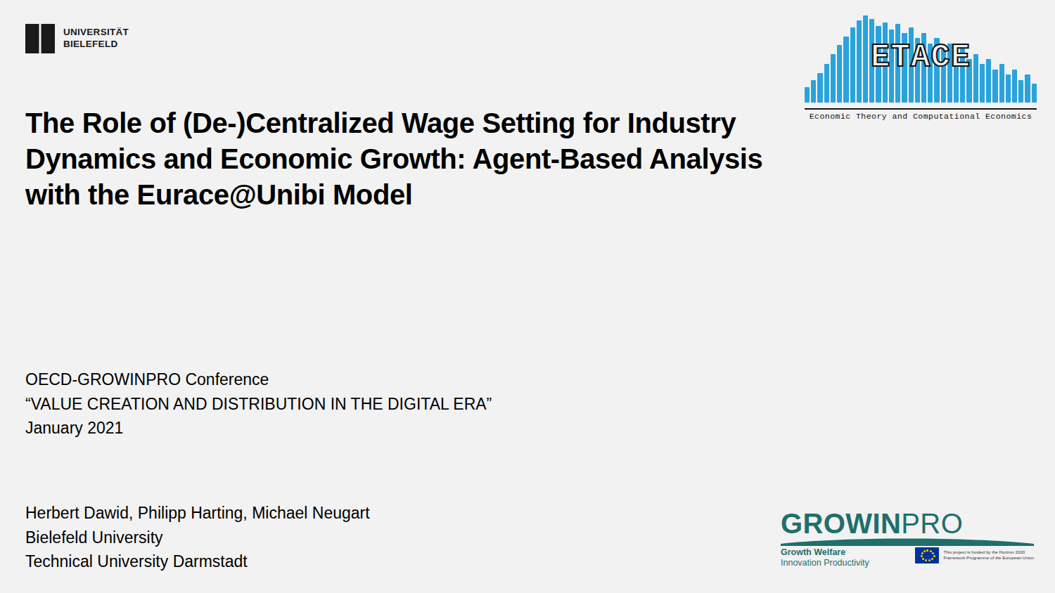UNIVERSITÄT
BIELEFELD
ETACE
Economic Theory and Computational Economics
The Role of (De-)Centralized Wage Setting for Industry Dynamics and Economic Growth: Agent-Based Analysis with the Eurace@Unibi Model
OECD-GROWINPRO Conference
“VALUE CREATION AND DISTRIBUTION IN THE DIGITAL ERA”
January 2021
Herbert Dawid, Philipp Harting, Michael Neugart
Bielefeld University
Technical University Darmstadt
GROWINPRO
Growth Welfare
Innovation Productivity
This project is funded by the Horizon 2020
Framework Programme of the European Union